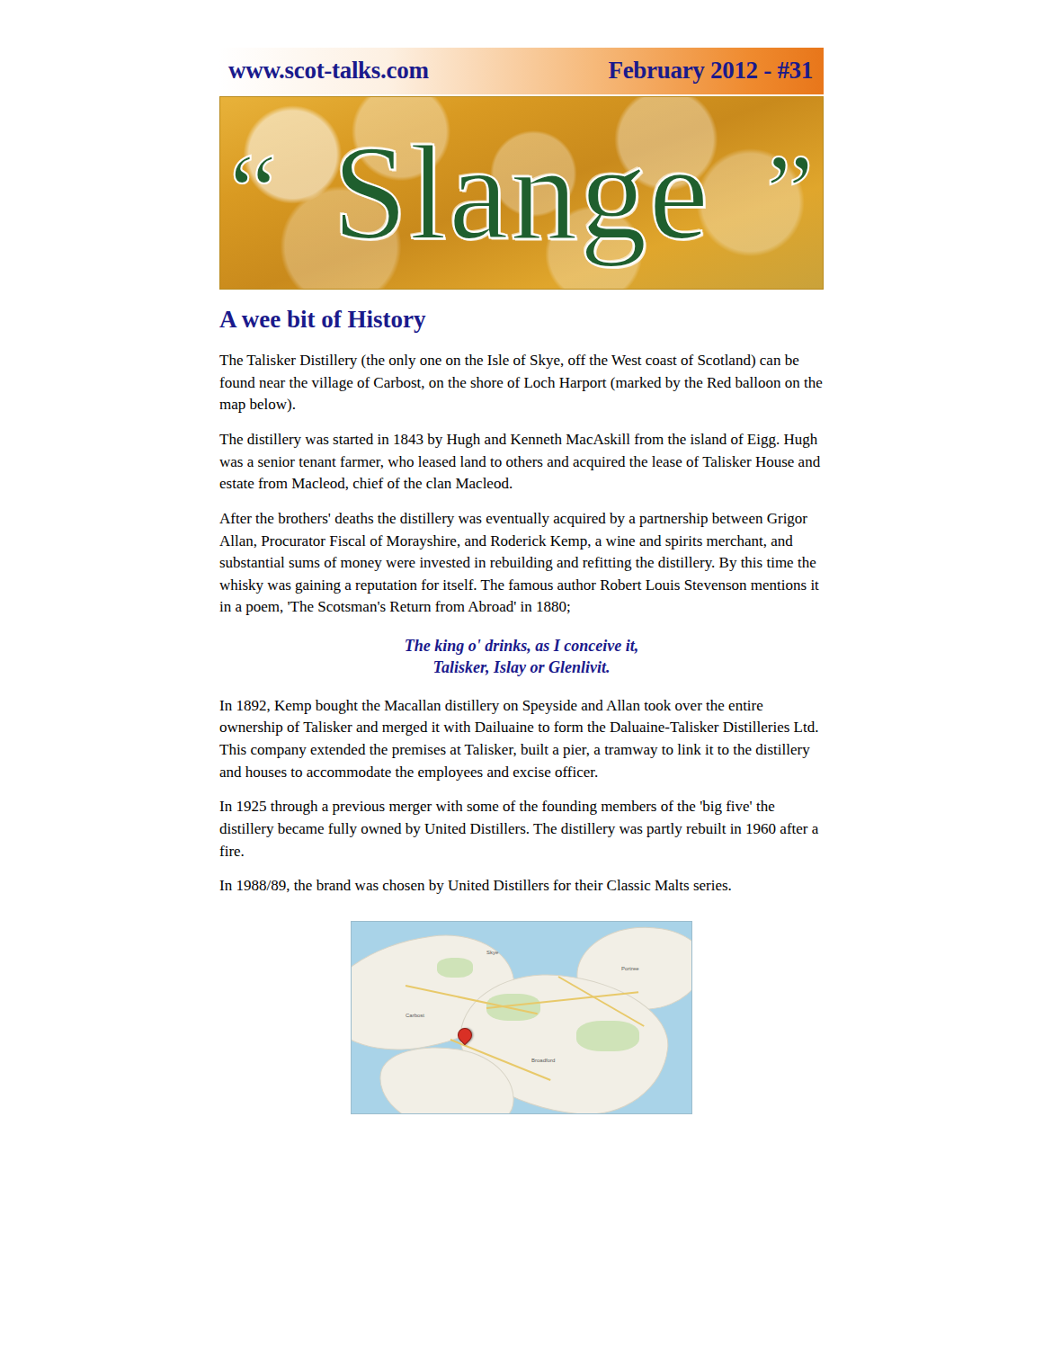www.scot-talks.com February 2012 - #31
“ Slange ”
A wee bit of History
The Talisker Distillery (the only one on the Isle of Skye, off the West coast of Scotland) can be found near the village of Carbost, on the shore of Loch Harport (marked by the Red balloon on the map below).
The distillery was started in 1843 by Hugh and Kenneth MacAskill from the island of Eigg. Hugh was a senior tenant farmer, who leased land to others and acquired the lease of Talisker House and estate from Macleod, chief of the clan Macleod.
After the brothers' deaths the distillery was eventually acquired by a partnership between Grigor Allan, Procurator Fiscal of Morayshire, and Roderick Kemp, a wine and spirits merchant, and substantial sums of money were invested in rebuilding and refitting the distillery. By this time the whisky was gaining a reputation for itself. The famous author Robert Louis Stevenson mentions it in a poem, 'The Scotsman's Return from Abroad' in 1880;
The king o' drinks, as I conceive it,
Talisker, Islay or Glenlivit.
In 1892, Kemp bought the Macallan distillery on Speyside and Allan took over the entire ownership of Talisker and merged it with Dailuaine to form the Daluaine-Talisker Distilleries Ltd. This company extended the premises at Talisker, built a pier, a tramway to link it to the distillery and houses to accommodate the employees and excise officer.
In 1925 through a previous merger with some of the founding members of the 'big five' the distillery became fully owned by United Distillers. The distillery was partly rebuilt in 1960 after a fire.
In 1988/89, the brand was chosen by United Distillers for their Classic Malts series.
Skye Portree Broadford Carbost